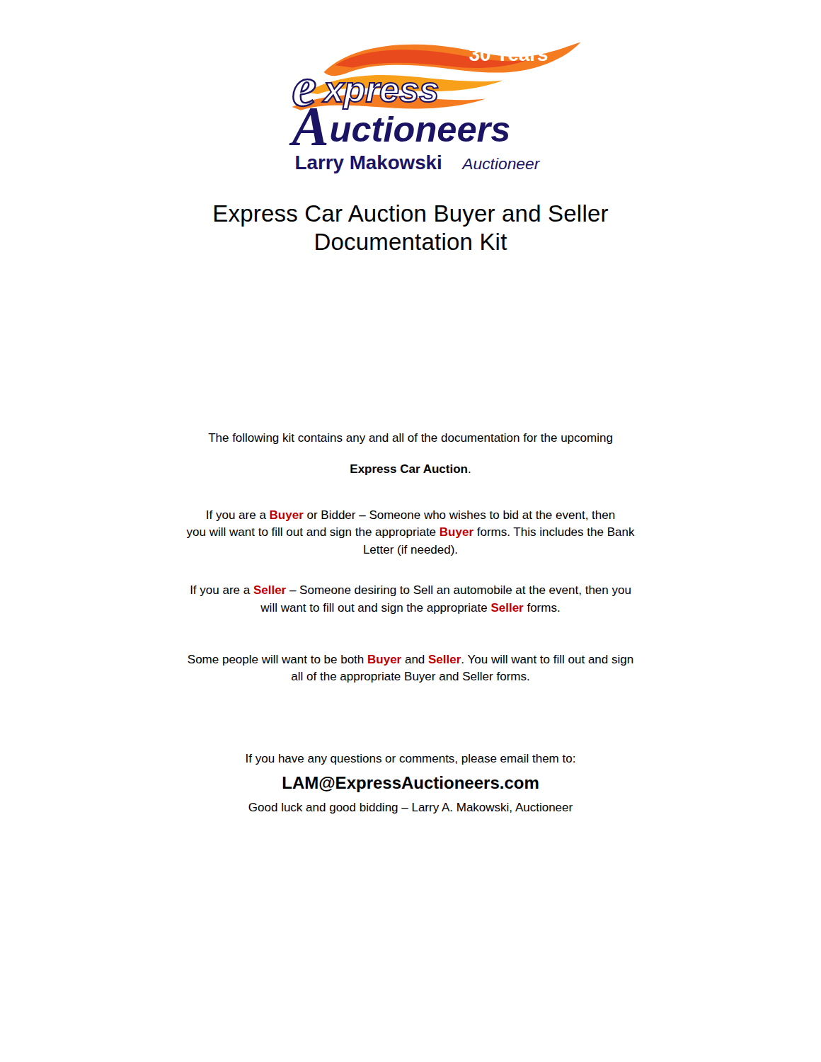30 Years e xpress A uctioneers Larry Makowski Auctioneer
Express Car Auction Buyer and Seller
Documentation Kit
The following kit contains any and all of the documentation for the upcoming
Express Car Auction.
If you are a Buyer or Bidder – Someone who wishes to bid at the event, then
you will want to fill out and sign the appropriate Buyer forms. This includes the Bank Letter (if needed).
If you are a Seller – Someone desiring to Sell an automobile at the event, then you will want to fill out and sign the appropriate Seller forms.
Some people will want to be both Buyer and Seller. You will want to fill out and sign all of the appropriate Buyer and Seller forms.
If you have any questions or comments, please email them to:
LAM@ExpressAuctioneers.com
Good luck and good bidding – Larry A. Makowski, Auctioneer